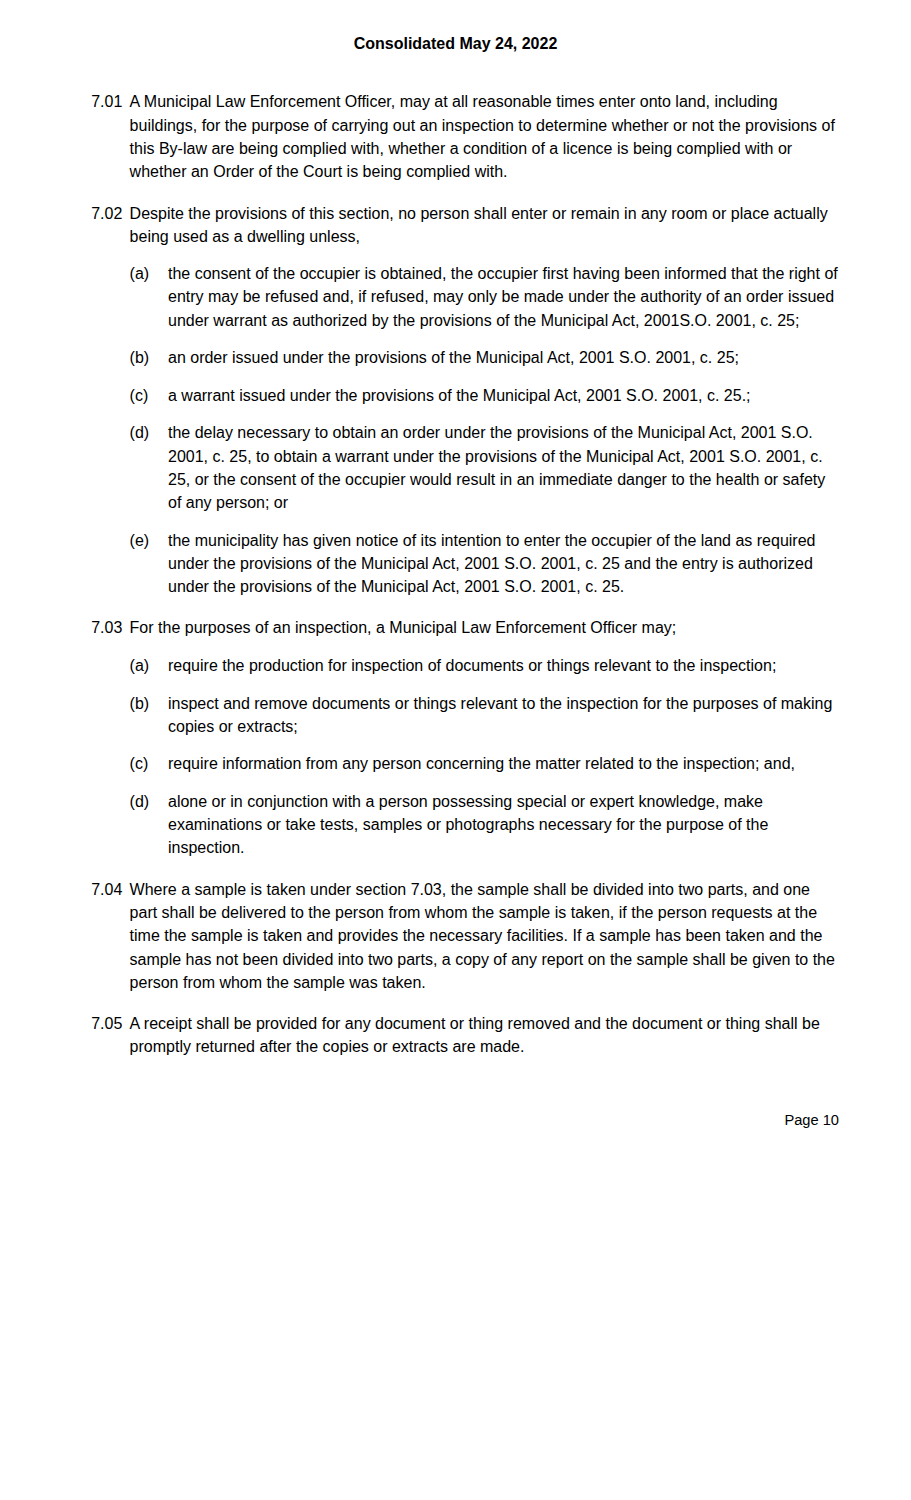Consolidated May 24, 2022
7.01
A Municipal Law Enforcement Officer, may at all reasonable times enter onto land, including buildings, for the purpose of carrying out an inspection to determine whether or not the provisions of this By-law are being complied with, whether a condition of a licence is being complied with or whether an Order of the Court is being complied with.
7.02
Despite the provisions of this section, no person shall enter or remain in any room or place actually being used as a dwelling unless,
(a)
the consent of the occupier is obtained, the occupier first having been informed that the right of entry may be refused and, if refused, may only be made under the authority of an order issued under warrant as authorized by the provisions of the Municipal Act, 2001S.O. 2001, c. 25;
(b)
an order issued under the provisions of the Municipal Act, 2001 S.O. 2001, c. 25;
(c)
a warrant issued under the provisions of the Municipal Act, 2001 S.O. 2001, c. 25.;
(d)
the delay necessary to obtain an order under the provisions of the Municipal Act, 2001 S.O. 2001, c. 25, to obtain a warrant under the provisions of the Municipal Act, 2001 S.O. 2001, c. 25, or the consent of the occupier would result in an immediate danger to the health or safety of any person; or
(e)
the municipality has given notice of its intention to enter the occupier of the land as required under the provisions of the Municipal Act, 2001 S.O. 2001, c. 25 and the entry is authorized under the provisions of the Municipal Act, 2001 S.O. 2001, c. 25.
7.03
For the purposes of an inspection, a Municipal Law Enforcement Officer may;
(a)
require the production for inspection of documents or things relevant to the inspection;
(b)
inspect and remove documents or things relevant to the inspection for the purposes of making copies or extracts;
(c)
require information from any person concerning the matter related to the inspection; and,
(d)
alone or in conjunction with a person possessing special or expert knowledge, make examinations or take tests, samples or photographs necessary for the purpose of the inspection.
7.04
Where a sample is taken under section 7.03, the sample shall be divided into two parts, and one part shall be delivered to the person from whom the sample is taken, if the person requests at the time the sample is taken and provides the necessary facilities. If a sample has been taken and the sample has not been divided into two parts, a copy of any report on the sample shall be given to the person from whom the sample was taken.
7.05
A receipt shall be provided for any document or thing removed and the document or thing shall be promptly returned after the copies or extracts are made.
Page 10